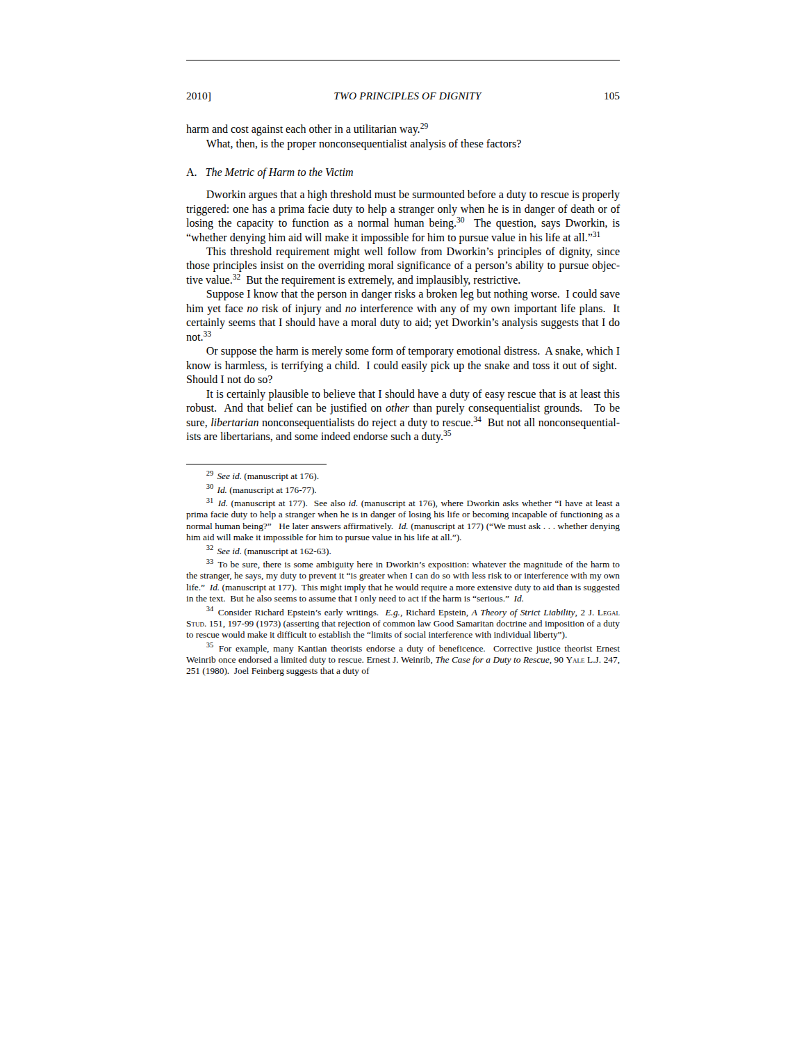2010] TWO PRINCIPLES OF DIGNITY 105
harm and cost against each other in a utilitarian way.29
What, then, is the proper nonconsequentialist analysis of these factors?
A. The Metric of Harm to the Victim
Dworkin argues that a high threshold must be surmounted before a duty to rescue is properly triggered: one has a prima facie duty to help a stranger only when he is in danger of death or of losing the capacity to function as a normal human being.30 The question, says Dworkin, is “whether denying him aid will make it impossible for him to pursue value in his life at all.”31
This threshold requirement might well follow from Dworkin’s principles of dignity, since those principles insist on the overriding moral significance of a person’s ability to pursue objective value.32 But the requirement is extremely, and implausibly, restrictive.
Suppose I know that the person in danger risks a broken leg but nothing worse. I could save him yet face no risk of injury and no interference with any of my own important life plans. It certainly seems that I should have a moral duty to aid; yet Dworkin’s analysis suggests that I do not.33
Or suppose the harm is merely some form of temporary emotional distress. A snake, which I know is harmless, is terrifying a child. I could easily pick up the snake and toss it out of sight. Should I not do so?
It is certainly plausible to believe that I should have a duty of easy rescue that is at least this robust. And that belief can be justified on other than purely consequentialist grounds. To be sure, libertarian nonconsequentialists do reject a duty to rescue.34 But not all nonconsequentialists are libertarians, and some indeed endorse such a duty.35
29 See id. (manuscript at 176).
30 Id. (manuscript at 176-77).
31 Id. (manuscript at 177). See also id. (manuscript at 176), where Dworkin asks whether “I have at least a prima facie duty to help a stranger when he is in danger of losing his life or becoming incapable of functioning as a normal human being?” He later answers affirmatively. Id. (manuscript at 177) (“We must ask . . . whether denying him aid will make it impossible for him to pursue value in his life at all.”).
32 See id. (manuscript at 162-63).
33 To be sure, there is some ambiguity here in Dworkin’s exposition: whatever the magnitude of the harm to the stranger, he says, my duty to prevent it “is greater when I can do so with less risk to or interference with my own life.” Id. (manuscript at 177). This might imply that he would require a more extensive duty to aid than is suggested in the text. But he also seems to assume that I only need to act if the harm is “serious.” Id.
34 Consider Richard Epstein’s early writings. E.g., Richard Epstein, A Theory of Strict Liability, 2 J. Legal Stud. 151, 197-99 (1973) (asserting that rejection of common law Good Samaritan doctrine and imposition of a duty to rescue would make it difficult to establish the “limits of social interference with individual liberty”).
35 For example, many Kantian theorists endorse a duty of beneficence. Corrective justice theorist Ernest Weinrib once endorsed a limited duty to rescue. Ernest J. Weinrib, The Case for a Duty to Rescue, 90 Yale L.J. 247, 251 (1980). Joel Feinberg suggests that a duty of